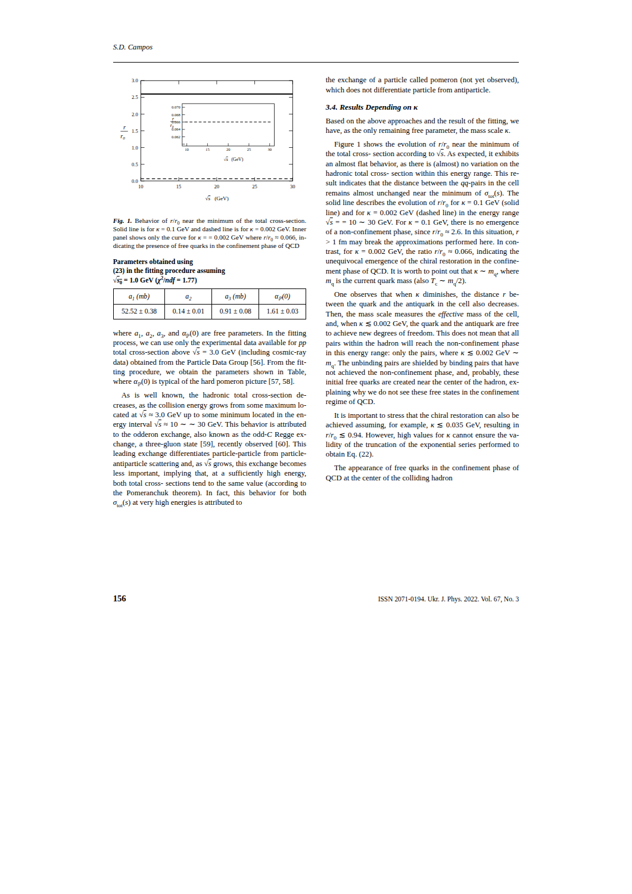S.D. Campos
0.0 0.5 1.0 1.5 2.0 2.5 3.0 10 15 20 25 30 r r0 √s (GeV) 0.070 0.068 0.066 0.064 0.062 10 15 20 25 30 r r0 √s (GeV)
Fig. 1. Behavior of r/r0 near the minimum of the total cross-section. Solid line is for κ = 0.1 GeV and dashed line is for κ = 0.002 GeV. Inner panel shows only the curve for κ = = 0.002 GeV where r/r0 ≈ 0.066, indicating the presence of free quarks in the confinement phase of QCD
Parameters obtained using
(23) in the fitting procedure assuming
√s0 = 1.0 GeV (χ2/ndf = 1.77)
| a 1 (mb) | a 2 | a 3 (mb) | α ℙ (0) |
| --- | --- | --- | --- |
| 52.52 ± 0.38 | 0.14 ± 0.01 | 0.91 ± 0.08 | 1.61 ± 0.03 |
where a1, a2, a3, and αℙ(0) are free parameters. In the fitting process, we can use only the experimental data available for pp total cross-section above √s = 3.0 GeV (including cosmic-ray data) obtained from the Particle Data Group [56]. From the fitting procedure, we obtain the parameters shown in Table, where αℙ(0) is typical of the hard pomeron picture [57, 58].
As is well known, the hadronic total cross-section decreases, as the collision energy grows from some maximum located at √s ≈ 3.0 GeV up to some minimum located in the energy interval √s ≈ 10 ∼ ∼ 30 GeV. This behavior is attributed to the odderon exchange, also known as the odd-C Regge exchange, a three-gluon state [59], recently observed [60]. This leading exchange differentiates particle-particle from particle-antiparticle scattering and, as √s grows, this exchange becomes less important, implying that, at a sufficiently high energy, both total cross- sections tend to the same value (according to the Pomeranchuk theorem). In fact, this behavior for both σtot(s) at very high energies is attributed to
the exchange of a particle called pomeron (not yet observed), which does not differentiate particle from antiparticle.
3.4. Results Depending on κ
Based on the above approaches and the result of the fitting, we have, as the only remaining free parameter, the mass scale κ.
Figure 1 shows the evolution of r/r0 near the minimum of the total cross- section according to √s. As expected, it exhibits an almost flat behavior, as there is (almost) no variation on the hadronic total cross- section within this energy range. This result indicates that the distance between the qq-pairs in the cell remains almost unchanged near the minimum of σtot(s). The solid line describes the evolution of r/r0 for κ = 0.1 GeV (solid line) and for κ = 0.002 GeV (dashed line) in the energy range √s = = 10 ∼ 30 GeV. For κ = 0.1 GeV, there is no emergence of a non-confinement phase, since r/r0 ≈ 2.6. In this situation, r > 1 fm may break the approximations performed here. In contrast, for κ = 0.002 GeV, the ratio r/r0 ≈ 0.066, indicating the unequivocal emergence of the chiral restoration in the confinement phase of QCD. It is worth to point out that κ ∼ mq, where mq is the current quark mass (also Tc ∼ mq/2).
One observes that when κ diminishes, the distance r between the quark and the antiquark in the cell also decreases. Then, the mass scale measures the effective mass of the cell, and, when κ ≲ 0.002 GeV, the quark and the antiquark are free to achieve new degrees of freedom. This does not mean that all pairs within the hadron will reach the non-confinement phase in this energy range: only the pairs, where κ ≲ 0.002 GeV ∼ mq. The unbinding pairs are shielded by binding pairs that have not achieved the non-confinement phase, and, probably, these initial free quarks are created near the center of the hadron, explaining why we do not see these free states in the confinement regime of QCD.
It is important to stress that the chiral restoration can also be achieved assuming, for example, κ ≲ 0.035 GeV, resulting in r/r0 ≲ 0.94. However, high values for κ cannot ensure the validity of the truncation of the exponential series performed to obtain Eq. (22).
The appearance of free quarks in the confinement phase of QCD at the center of the colliding hadron
156
ISSN 2071-0194. Ukr. J. Phys. 2022. Vol. 67, No. 3